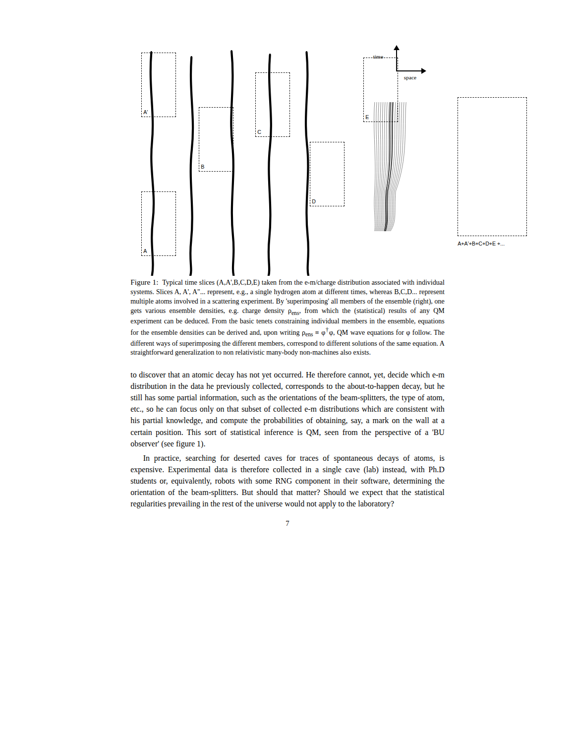time
space
A
A'
B
C
D
E
A+A'+B+C+D+E +...
Figure 1: Typical time slices (A,A',B,C,D,E) taken from the e-m/charge distribution associated with individual systems. Slices A, A', A"... represent, e.g., a single hydrogen atom at different times, whereas B,C,D... represent multiple atoms involved in a scattering experiment. By 'superimposing' all members of the ensemble (right), one gets various ensemble densities, e.g. charge density ρens, from which the (statistical) results of any QM experiment can be deduced. From the basic tenets constraining individual members in the ensemble, equations for the ensemble densities can be derived and, upon writing ρens ≡ φ†φ, QM wave equations for φ follow. The different ways of superimposing the different members, correspond to different solutions of the same equation. A straightforward generalization to non relativistic many-body non-machines also exists.
to discover that an atomic decay has not yet occurred. He therefore cannot, yet, decide which e-m distribution in the data he previously collected, corresponds to the about-to-happen decay, but he still has some partial information, such as the orientations of the beam-splitters, the type of atom, etc., so he can focus only on that subset of collected e-m distributions which are consistent with his partial knowledge, and compute the probabilities of obtaining, say, a mark on the wall at a certain position. This sort of statistical inference is QM, seen from the perspective of a 'BU observer' (see figure 1).
In practice, searching for deserted caves for traces of spontaneous decays of atoms, is expensive. Experimental data is therefore collected in a single cave (lab) instead, with Ph.D students or, equivalently, robots with some RNG component in their software, determining the orientation of the beam-splitters. But should that matter? Should we expect that the statistical regularities prevailing in the rest of the universe would not apply to the laboratory?
7